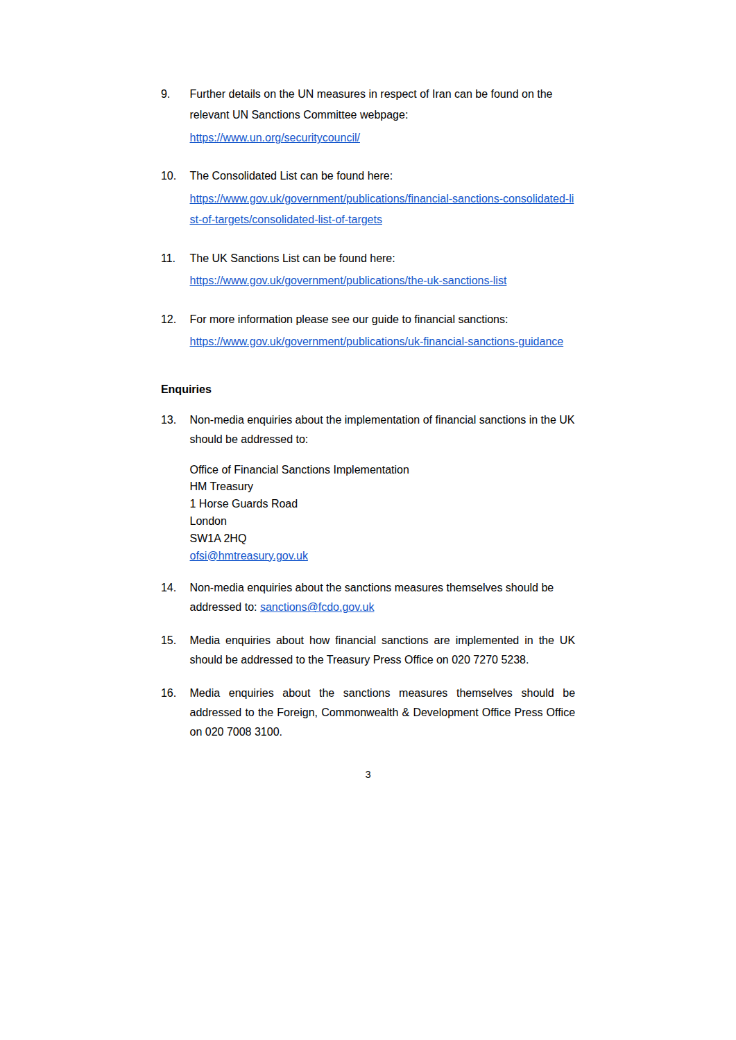Further details on the UN measures in respect of Iran can be found on the relevant UN Sanctions Committee webpage: https://www.un.org/securitycouncil/
The Consolidated List can be found here: https://www.gov.uk/government/publications/financial-sanctions-consolidated-list-of-targets/consolidated-list-of-targets
The UK Sanctions List can be found here: https://www.gov.uk/government/publications/the-uk-sanctions-list
For more information please see our guide to financial sanctions: https://www.gov.uk/government/publications/uk-financial-sanctions-guidance
Enquiries
Non-media enquiries about the implementation of financial sanctions in the UK should be addressed to:
Office of Financial Sanctions Implementation
HM Treasury
1 Horse Guards Road
London
SW1A 2HQ
ofsi@hmtreasury.gov.uk
Non-media enquiries about the sanctions measures themselves should be addressed to: sanctions@fcdo.gov.uk
Media enquiries about how financial sanctions are implemented in the UK should be addressed to the Treasury Press Office on 020 7270 5238.
Media enquiries about the sanctions measures themselves should be addressed to the Foreign, Commonwealth & Development Office Press Office on 020 7008 3100.
3